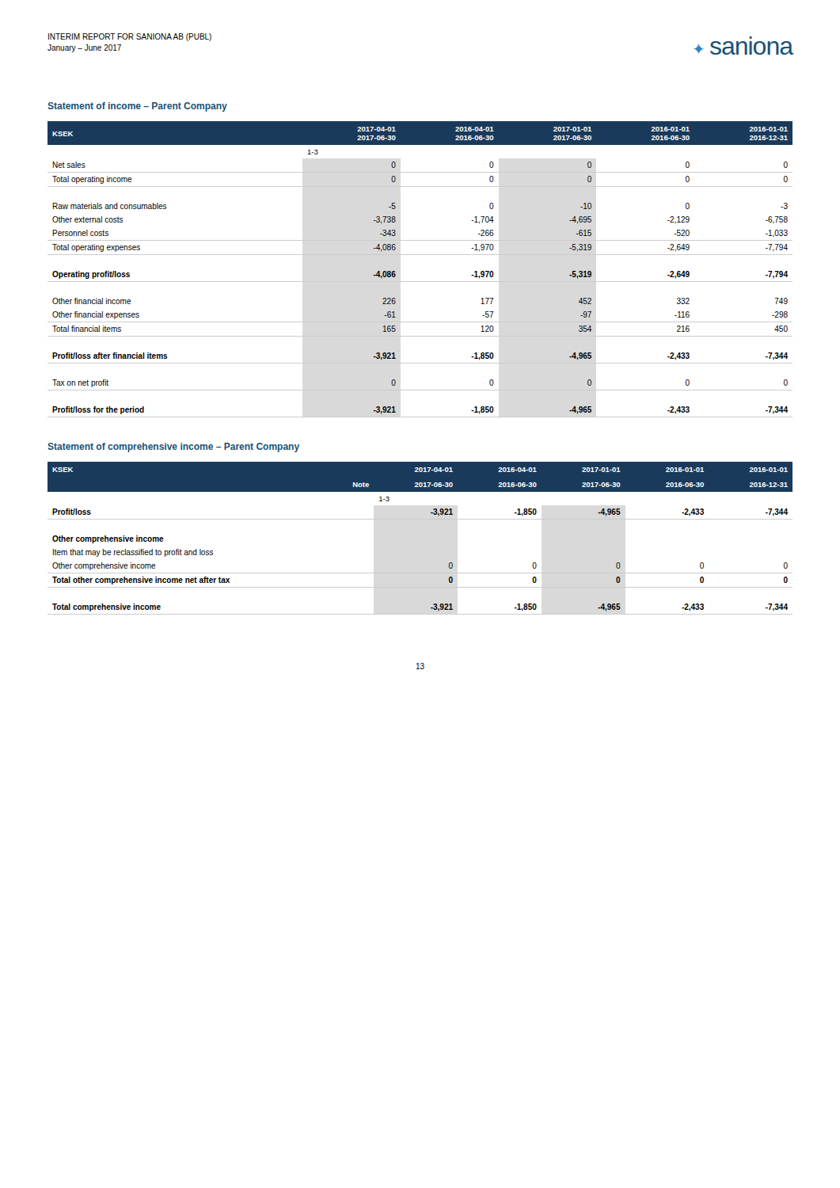INTERIM REPORT FOR SANIONA AB (PUBL)
January – June 2017
✦saniona
Statement of income – Parent Company
| KSEK | 2017-04-01 2017-06-30 | 2016-04-01 2016-06-30 | 2017-01-01 2017-06-30 | 2016-01-01 2016-06-30 | 2016-01-01 2016-12-31 |
| --- | --- | --- | --- | --- | --- |
| | 1-3 | | | | |
| Net sales | 0 | 0 | 0 | 0 | 0 |
| Total operating income | 0 | 0 | 0 | 0 | 0 |
| Raw materials and consumables | -5 | 0 | -10 | 0 | -3 |
| Other external costs | -3,738 | -1,704 | -4,695 | -2,129 | -6,758 |
| Personnel costs | -343 | -266 | -615 | -520 | -1,033 |
| Total operating expenses | -4,086 | -1,970 | -5,319 | -2,649 | -7,794 |
| Operating profit/loss | -4,086 | -1,970 | -5,319 | -2,649 | -7,794 |
| Other financial income | 226 | 177 | 452 | 332 | 749 |
| Other financial expenses | -61 | -57 | -97 | -116 | -298 |
| Total financial items | 165 | 120 | 354 | 216 | 450 |
| Profit/loss after financial items | -3,921 | -1,850 | -4,965 | -2,433 | -7,344 |
| Tax on net profit | 0 | 0 | 0 | 0 | 0 |
| Profit/loss for the period | -3,921 | -1,850 | -4,965 | -2,433 | -7,344 |
Statement of comprehensive income – Parent Company
| KSEK | 2017-04-01 | 2016-04-01 | 2017-01-01 | 2016-01-01 | 2016-01-01 |
| --- | --- | --- | --- | --- | --- |
| Note | 2017-06-30 | 2016-06-30 | 2017-06-30 | 2016-06-30 | 2016-12-31 |
| | 1-3 | | | | |
| Profit/loss | -3,921 | -1,850 | -4,965 | -2,433 | -7,344 |
| Other comprehensive income | | | | | |
| Item that may be reclassified to profit and loss | | | | | |
| Other comprehensive income | 0 | 0 | 0 | 0 | 0 |
| Total other comprehensive income net after tax | 0 | 0 | 0 | 0 | 0 |
| Total comprehensive income | -3,921 | -1,850 | -4,965 | -2,433 | -7,344 |
13